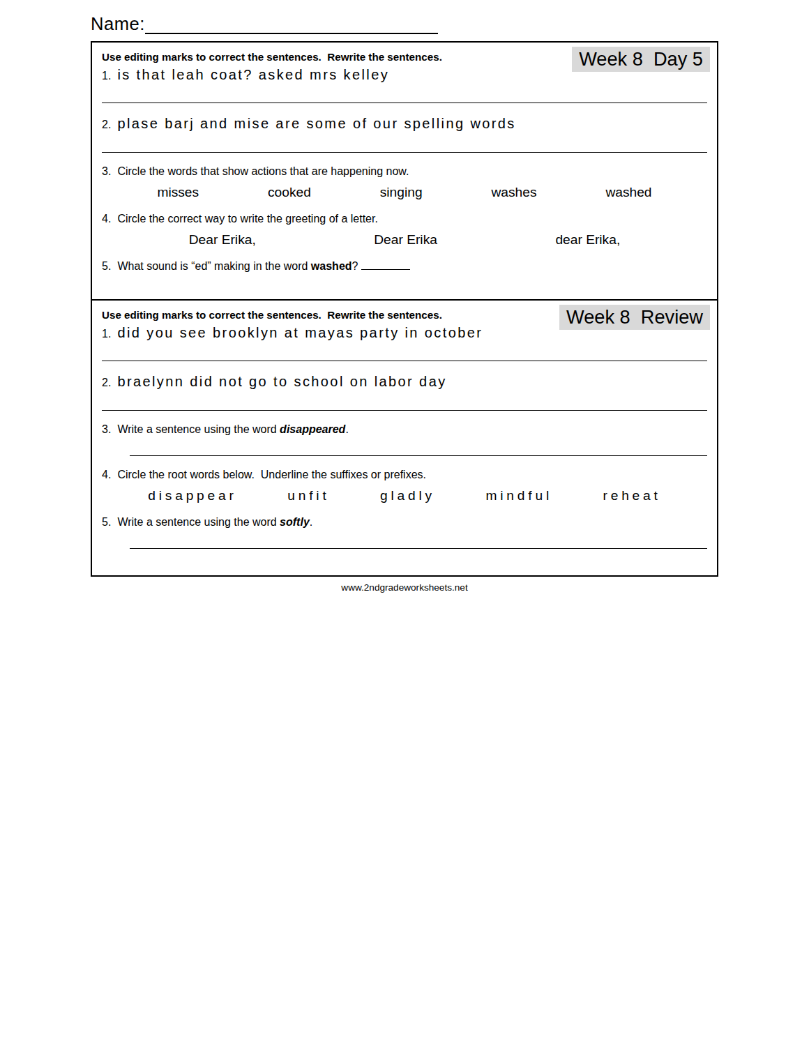Name:
Week 8 Day 5
Use editing marks to correct the sentences. Rewrite the sentences.
1. is that leah coat? asked mrs kelley
2. plase barj and mise are some of our spelling words
3. Circle the words that show actions that are happening now.
misses cooked singing washes washed
4. Circle the correct way to write the greeting of a letter.
Dear Erika, Dear Erika dear Erika,
5. What sound is “ed” making in the word washed?
Week 8 Review
Use editing marks to correct the sentences. Rewrite the sentences.
1. did you see brooklyn at mayas party in october
2. braelynn did not go to school on labor day
3. Write a sentence using the word disappeared.
4. Circle the root words below. Underline the suffixes or prefixes.
disappear unfit gladly mindful reheat
5. Write a sentence using the word softly.
www.2ndgradeworksheets.net